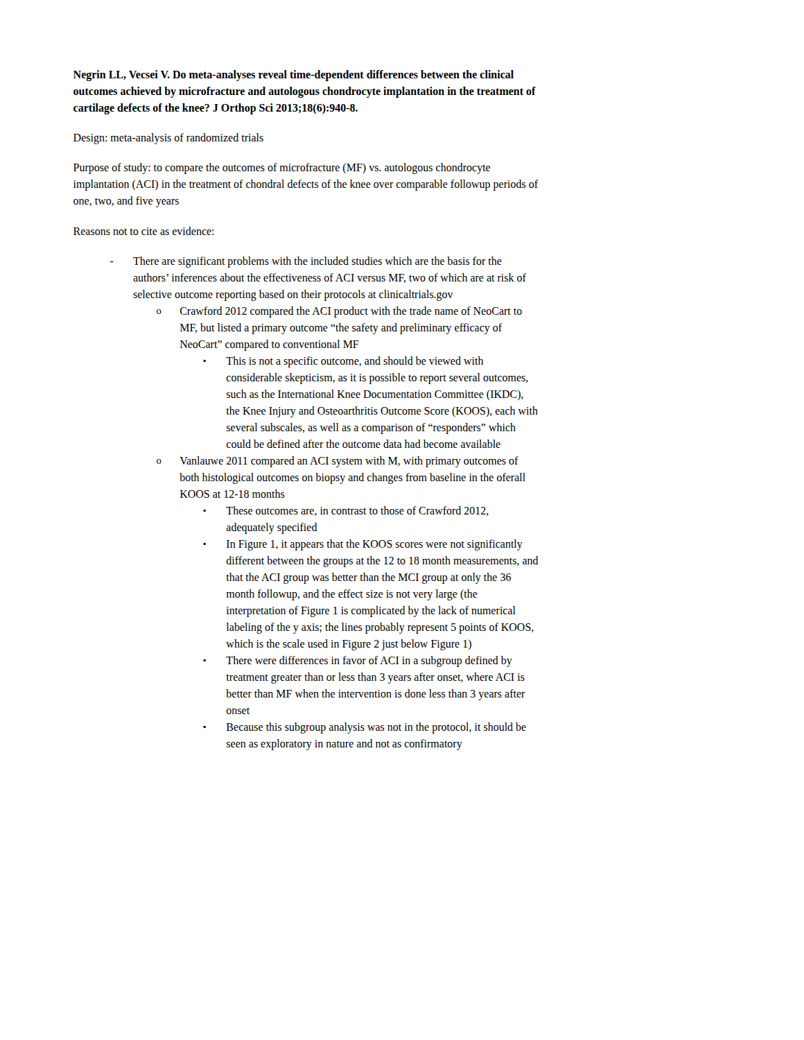Negrin LL, Vecsei V. Do meta-analyses reveal time-dependent differences between the clinical outcomes achieved by microfracture and autologous chondrocyte implantation in the treatment of cartilage defects of the knee? J Orthop Sci 2013;18(6):940-8.
Design: meta-analysis of randomized trials
Purpose of study: to compare the outcomes of microfracture (MF) vs. autologous chondrocyte implantation (ACI) in the treatment of chondral defects of the knee over comparable followup periods of one, two, and five years
Reasons not to cite as evidence:
There are significant problems with the included studies which are the basis for the authors’ inferences about the effectiveness of ACI versus MF, two of which are at risk of selective outcome reporting based on their protocols at clinicaltrials.gov
Crawford 2012 compared the ACI product with the trade name of NeoCart to MF, but listed a primary outcome “the safety and preliminary efficacy of NeoCart” compared to conventional MF
This is not a specific outcome, and should be viewed with considerable skepticism, as it is possible to report several outcomes, such as the International Knee Documentation Committee (IKDC), the Knee Injury and Osteoarthritis Outcome Score (KOOS), each with several subscales, as well as a comparison of “responders” which could be defined after the outcome data had become available
Vanlauwe 2011 compared an ACI system with M, with primary outcomes of both histological outcomes on biopsy and changes from baseline in the oferall KOOS at 12-18 months
These outcomes are, in contrast to those of Crawford 2012, adequately specified
In Figure 1, it appears that the KOOS scores were not significantly different between the groups at the 12 to 18 month measurements, and that the ACI group was better than the MCI group at only the 36 month followup, and the effect size is not very large (the interpretation of Figure 1 is complicated by the lack of numerical labeling of the y axis; the lines probably represent 5 points of KOOS, which is the scale used in Figure 2 just below Figure 1)
There were differences in favor of ACI in a subgroup defined by treatment greater than or less than 3 years after onset, where ACI is better than MF when the intervention is done less than 3 years after onset
Because this subgroup analysis was not in the protocol, it should be seen as exploratory in nature and not as confirmatory